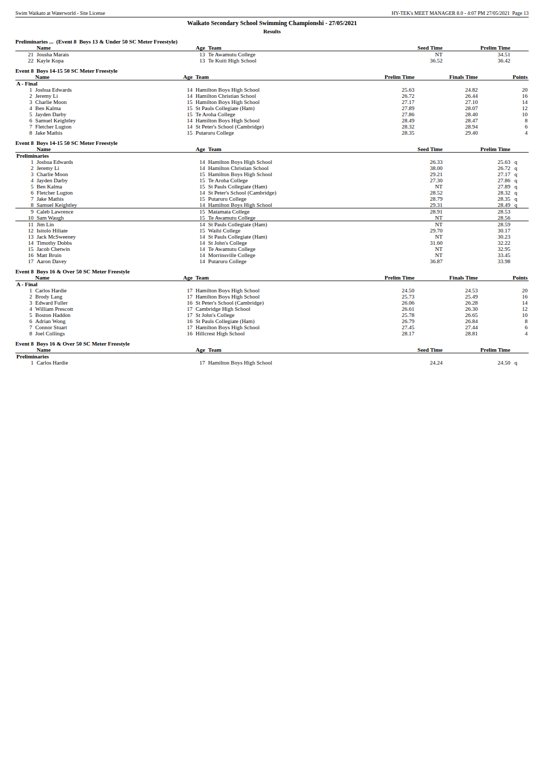Swim Waikato at Waterworld - Site License
HY-TEK's MEET MANAGER 8.0 - 4:07 PM 27/05/2021 Page 13
Waikato Secondary School Swimming Championshi - 27/05/2021
Results
Preliminaries ... (Event 8 Boys 13 & Under 50 SC Meter Freestyle)
| | Name | Age | Team | Seed Time | Prelim Time | |
| --- | --- | --- | --- | --- | --- | --- |
| 21 | Jousha Marais | 13 | Te Awamutu College | NT | 34.51 | |
| 22 | Kayle Kopa | 13 | Te Kuiti High School | 36.52 | 36.42 | |
Event 8 Boys 14-15 50 SC Meter Freestyle
| | Name | Age | Team | Prelim Time | Finals Time | Points |
| --- | --- | --- | --- | --- | --- | --- |
| A - Final |
| 1 | Joshua Edwards | 14 | Hamilton Boys High School | 25.63 | 24.82 | 20 |
| 2 | Jeremy Li | 14 | Hamilton Christian School | 26.72 | 26.44 | 16 |
| 3 | Charlie Moon | 15 | Hamilton Boys High School | 27.17 | 27.10 | 14 |
| 4 | Ben Kalma | 15 | St Pauls Collegiate (Ham) | 27.89 | 28.07 | 12 |
| 5 | Jayden Darby | 15 | Te Aroha College | 27.86 | 28.40 | 10 |
| 6 | Samuel Keightley | 14 | Hamilton Boys High School | 28.49 | 28.47 | 8 |
| 7 | Fletcher Lugton | 14 | St Peter's School (Cambridge) | 28.32 | 28.94 | 6 |
| 8 | Jake Mathis | 15 | Putaruru College | 28.35 | 29.40 | 4 |
Event 8 Boys 14-15 50 SC Meter Freestyle
| | Name | Age | Team | Seed Time | Prelim Time | |
| --- | --- | --- | --- | --- | --- | --- |
| Preliminaries |
| 1 | Joshua Edwards | 14 | Hamilton Boys High School | 26.33 | 25.63 | q |
| 2 | Jeremy Li | 14 | Hamilton Christian School | 38.00 | 26.72 | q |
| 3 | Charlie Moon | 15 | Hamilton Boys High School | 29.21 | 27.17 | q |
| 4 | Jayden Darby | 15 | Te Aroha College | 27.30 | 27.86 | q |
| 5 | Ben Kalma | 15 | St Pauls Collegiate (Ham) | NT | 27.89 | q |
| 6 | Fletcher Lugton | 14 | St Peter's School (Cambridge) | 28.52 | 28.32 | q |
| 7 | Jake Mathis | 15 | Putaruru College | 28.79 | 28.35 | q |
| 8 | Samuel Keightley | 14 | Hamilton Boys High School | 29.31 | 28.49 | q |
| 9 | Caleb Lawrence | 15 | Matamata College | 28.91 | 28.53 | |
| 10 | Sam Waugh | 15 | Te Awamutu College | NT | 28.56 | |
| 11 | Jim Lin | 14 | St Pauls Collegiate (Ham) | NT | 28.59 | |
| 12 | Isitolo Hiliate | 15 | Waihi College | 29.70 | 30.17 | |
| 13 | Jack McSweeney | 14 | St Pauls Collegiate (Ham) | NT | 30.23 | |
| 14 | Timothy Dobbs | 14 | St John's College | 31.60 | 32.22 | |
| 15 | Jacob Chetwin | 14 | Te Awamutu College | NT | 32.95 | |
| 16 | Matt Bruin | 14 | Morrinsville College | NT | 33.45 | |
| 17 | Aaron Davey | 14 | Putaruru College | 36.87 | 33.98 | |
Event 8 Boys 16 & Over 50 SC Meter Freestyle
| | Name | Age | Team | Prelim Time | Finals Time | Points |
| --- | --- | --- | --- | --- | --- | --- |
| A - Final |
| 1 | Carlos Hardie | 17 | Hamilton Boys High School | 24.50 | 24.53 | 20 |
| 2 | Brody Lang | 17 | Hamilton Boys High School | 25.73 | 25.49 | 16 |
| 3 | Edward Fuller | 16 | St Peter's School (Cambridge) | 26.06 | 26.28 | 14 |
| 4 | William Prescott | 17 | Cambridge High School | 26.61 | 26.30 | 12 |
| 5 | Boston Haddon | 17 | St John's College | 25.78 | 26.65 | 10 |
| 6 | Adrian Wong | 16 | St Pauls Collegiate (Ham) | 26.79 | 26.84 | 8 |
| 7 | Connor Stuart | 17 | Hamilton Boys High School | 27.45 | 27.44 | 6 |
| 8 | Joel Collings | 16 | Hillcrest High School | 28.17 | 28.81 | 4 |
Event 8 Boys 16 & Over 50 SC Meter Freestyle
| | Name | Age | Team | Seed Time | Prelim Time | |
| --- | --- | --- | --- | --- | --- | --- |
| Preliminaries |
| 1 | Carlos Hardie | 17 | Hamilton Boys High School | 24.24 | 24.50 | q |